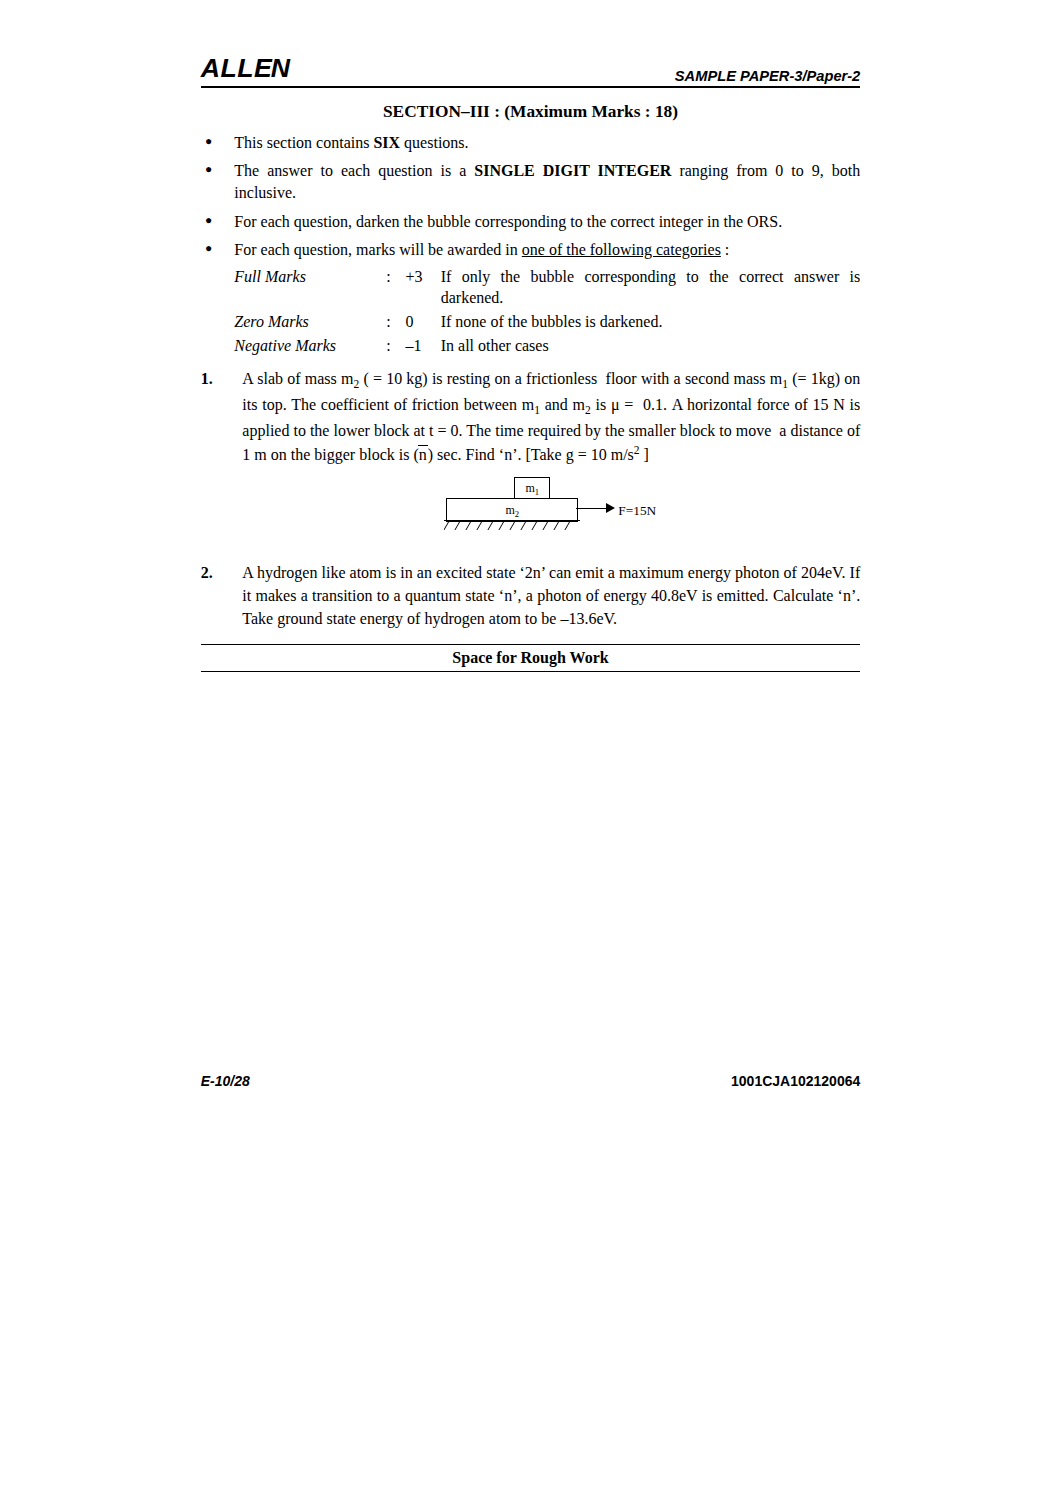ALLEN
SAMPLE PAPER-3/Paper-2
SECTION–III : (Maximum Marks : 18)
This section contains SIX questions.
The answer to each question is a SINGLE DIGIT INTEGER ranging from 0 to 9, both inclusive.
For each question, darken the bubble corresponding to the correct integer in the ORS.
For each question, marks will be awarded in one of the following categories :
| Full Marks | : | +3 | If only the bubble corresponding to the correct answer is darkened. |
| Zero Marks | : | 0 | If none of the bubbles is darkened. |
| Negative Marks | : | –1 | In all other cases |
A slab of mass m2 ( = 10 kg) is resting on a frictionless floor with a second mass m1 (= 1kg) on its top. The coefficient of friction between m1 and m2 is μ = 0.1. A horizontal force of 15 N is applied to the lower block at t = 0. The time required by the smaller block to move a distance of 1 m on the bigger block is (n) sec. Find ‘n’. [Take g = 10 m/s2 ]
m1
m2
F=15N
A hydrogen like atom is in an excited state ‘2n’ can emit a maximum energy photon of 204eV. If it makes a transition to a quantum state ‘n’, a photon of energy 40.8eV is emitted. Calculate ‘n’. Take ground state energy of hydrogen atom to be –13.6eV.
Space for Rough Work
E-10/28
1001CJA102120064